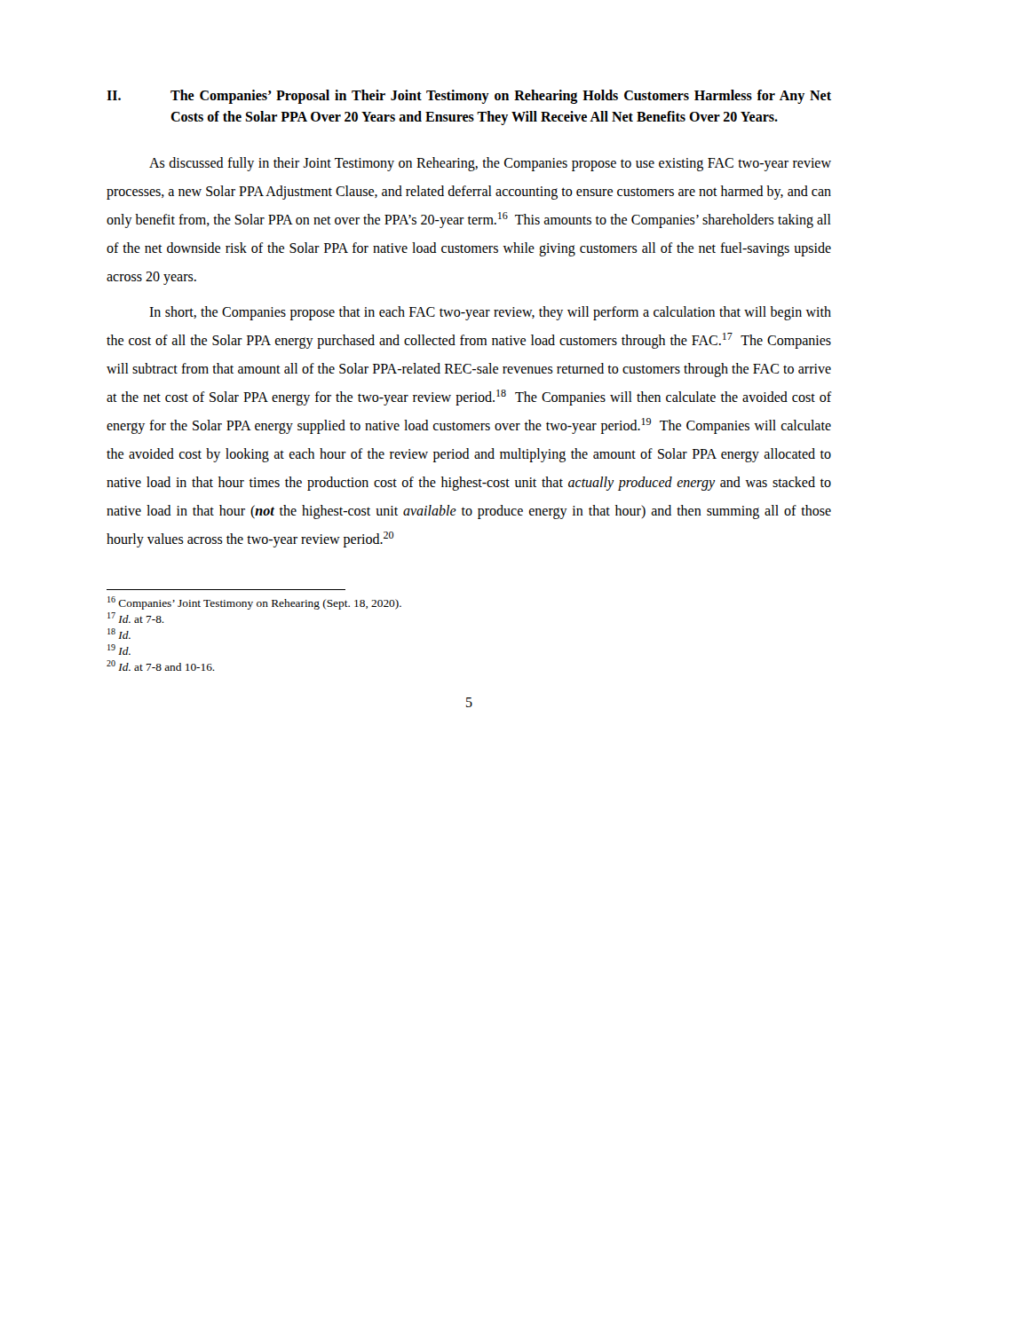II.
The Companies’ Proposal in Their Joint Testimony on Rehearing Holds Customers Harmless for Any Net Costs of the Solar PPA Over 20 Years and Ensures They Will Receive All Net Benefits Over 20 Years.
As discussed fully in their Joint Testimony on Rehearing, the Companies propose to use existing FAC two-year review processes, a new Solar PPA Adjustment Clause, and related deferral accounting to ensure customers are not harmed by, and can only benefit from, the Solar PPA on net over the PPA’s 20-year term.16 This amounts to the Companies’ shareholders taking all of the net downside risk of the Solar PPA for native load customers while giving customers all of the net fuel-savings upside across 20 years.
In short, the Companies propose that in each FAC two-year review, they will perform a calculation that will begin with the cost of all the Solar PPA energy purchased and collected from native load customers through the FAC.17 The Companies will subtract from that amount all of the Solar PPA-related REC-sale revenues returned to customers through the FAC to arrive at the net cost of Solar PPA energy for the two-year review period.18 The Companies will then calculate the avoided cost of energy for the Solar PPA energy supplied to native load customers over the two-year period.19 The Companies will calculate the avoided cost by looking at each hour of the review period and multiplying the amount of Solar PPA energy allocated to native load in that hour times the production cost of the highest-cost unit that actually produced energy and was stacked to native load in that hour (not the highest-cost unit available to produce energy in that hour) and then summing all of those hourly values across the two-year review period.20
16 Companies’ Joint Testimony on Rehearing (Sept. 18, 2020).
17 Id. at 7-8.
18 Id.
19 Id.
20 Id. at 7-8 and 10-16.
5